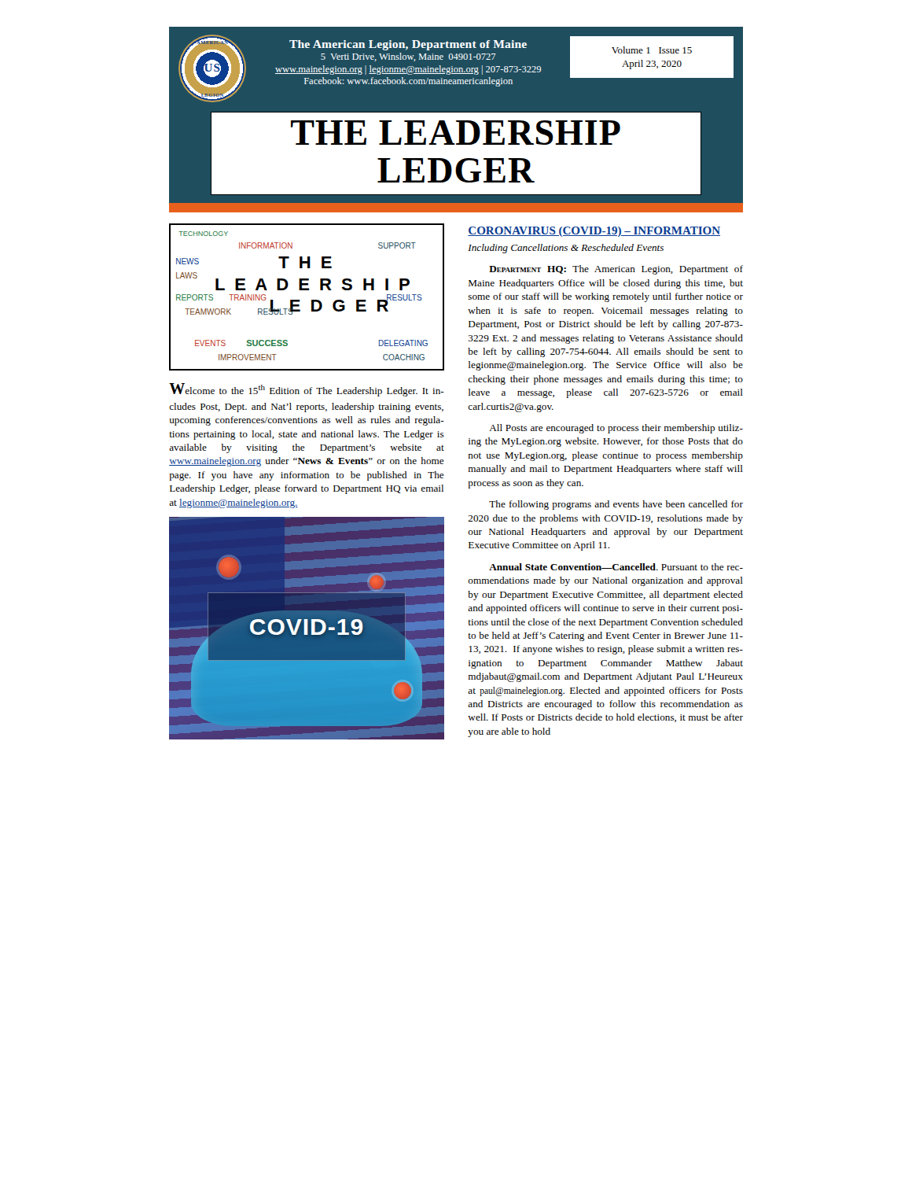AMERICAN
LEGION
The American Legion, Department of Maine
5 Verti Drive, Winslow, Maine 04901-0727
www.mainelegion.org | legionme@mainelegion.org | 207-873-3229
Facebook: www.facebook.com/maineamericanlegion
Volume 1 Issue 15
April 23, 2020
THE LEADERSHIP LEDGER
TECHNOLOGY
INFORMATION
SUPPORT
NEWS
LAWS
REPORTS
TRAINING
RESULTS
TEAMWORK
RESULTS
EVENTS
SUCCESS
DELEGATING
IMPROVEMENT
COACHING
T H E
L E A D E R S H I P
L E D G E R
Welcome to the 15th Edition of The Leadership Ledger. It includes Post, Dept. and Nat’l reports, leadership training events, upcoming conferences/conventions as well as rules and regulations pertaining to local, state and national laws. The Ledger is available by visiting the Department’s website at www.mainelegion.org under “News & Events” or on the home page. If you have any information to be published in The Leadership Ledger, please forward to Department HQ via email at legionme@mainelegion.org.
COVID-19
CORONAVIRUS (COVID-19) – INFORMATION
Including Cancellations & Rescheduled Events
Department HQ: The American Legion, Department of Maine Headquarters Office will be closed during this time, but some of our staff will be working remotely until further notice or when it is safe to reopen. Voicemail messages relating to Department, Post or District should be left by calling 207-873-3229 Ext. 2 and messages relating to Veterans Assistance should be left by calling 207-754-6044. All emails should be sent to legionme@mainelegion.org. The Service Office will also be checking their phone messages and emails during this time; to leave a message, please call 207-623-5726 or email carl.curtis2@va.gov.
All Posts are encouraged to process their membership utilizing the MyLegion.org website. However, for those Posts that do not use MyLegion.org, please continue to process membership manually and mail to Department Headquarters where staff will process as soon as they can.
The following programs and events have been cancelled for 2020 due to the problems with COVID-19, resolutions made by our National Headquarters and approval by our Department Executive Committee on April 11.
Annual State Convention—Cancelled. Pursuant to the recommendations made by our National organization and approval by our Department Executive Committee, all department elected and appointed officers will continue to serve in their current positions until the close of the next Department Convention scheduled to be held at Jeff’s Catering and Event Center in Brewer June 11-13, 2021. If anyone wishes to resign, please submit a written resignation to Department Commander Matthew Jabaut mdjabaut@gmail.com and Department Adjutant Paul L’Heureux at paul@mainelegion.org. Elected and appointed officers for Posts and Districts are encouraged to follow this recommendation as well. If Posts or Districts decide to hold elections, it must be after you are able to hold